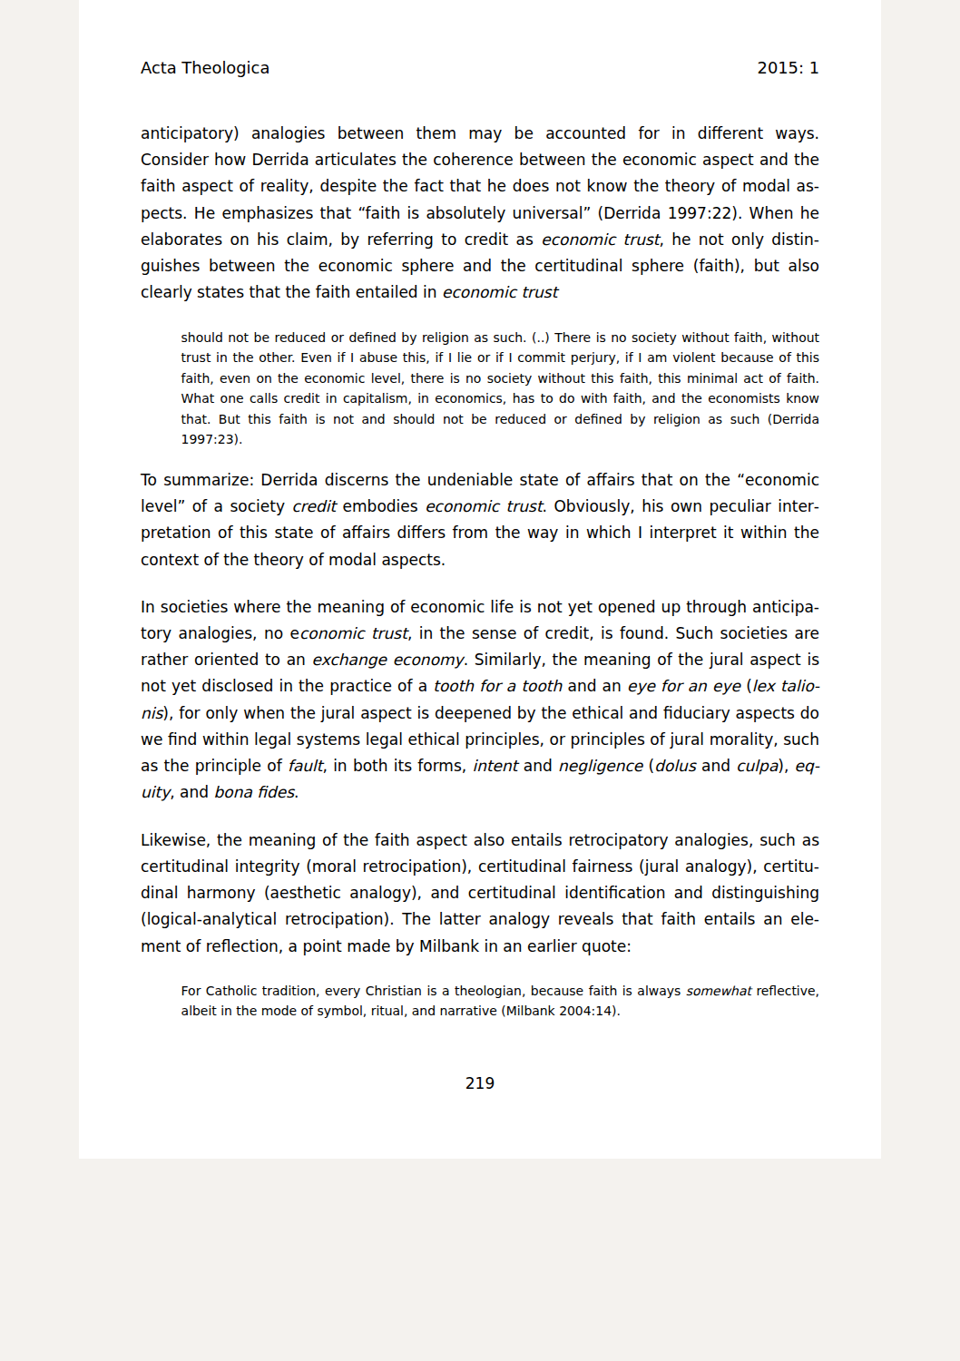Acta Theologica 2015: 1
anticipatory) analogies between them may be accounted for in different ways. Consider how Derrida articulates the coherence between the economic aspect and the faith aspect of reality, despite the fact that he does not know the theory of modal aspects. He emphasizes that “faith is absolutely universal” (Derrida 1997:22). When he elaborates on his claim, by referring to credit as economic trust, he not only distinguishes between the economic sphere and the certitudinal sphere (faith), but also clearly states that the faith entailed in economic trust
should not be reduced or defined by religion as such. (..) There is no society without faith, without trust in the other. Even if I abuse this, if I lie or if I commit perjury, if I am violent because of this faith, even on the economic level, there is no society without this faith, this minimal act of faith. What one calls credit in capitalism, in economics, has to do with faith, and the economists know that. But this faith is not and should not be reduced or defined by religion as such (Derrida 1997:23).
To summarize: Derrida discerns the undeniable state of affairs that on the “economic level” of a society credit embodies economic trust. Obviously, his own peculiar interpretation of this state of affairs differs from the way in which I interpret it within the context of the theory of modal aspects.
In societies where the meaning of economic life is not yet opened up through anticipatory analogies, no economic trust, in the sense of credit, is found. Such societies are rather oriented to an exchange economy. Similarly, the meaning of the jural aspect is not yet disclosed in the practice of a tooth for a tooth and an eye for an eye (lex talionis), for only when the jural aspect is deepened by the ethical and fiduciary aspects do we find within legal systems legal ethical principles, or principles of jural morality, such as the principle of fault, in both its forms, intent and negligence (dolus and culpa), equity, and bona fides.
Likewise, the meaning of the faith aspect also entails retrocipatory analogies, such as certitudinal integrity (moral retrocipation), certitudinal fairness (jural analogy), certitudinal harmony (aesthetic analogy), and certitudinal identification and distinguishing (logical-analytical retrocipation). The latter analogy reveals that faith entails an element of reflection, a point made by Milbank in an earlier quote:
For Catholic tradition, every Christian is a theologian, because faith is always somewhat reflective, albeit in the mode of symbol, ritual, and narrative (Milbank 2004:14).
219